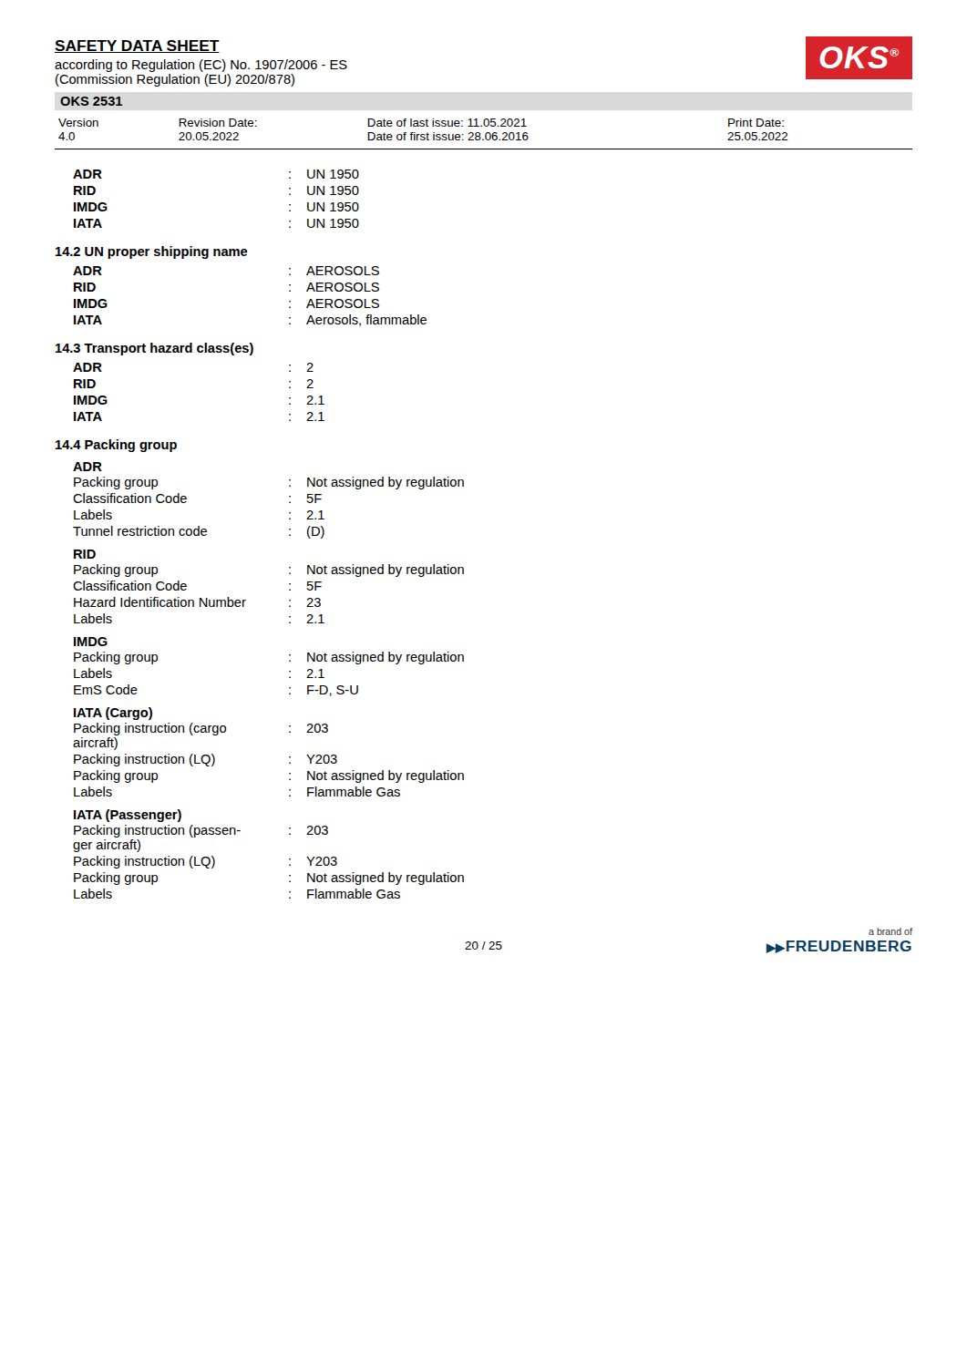OKS®
SAFETY DATA SHEET
according to Regulation (EC) No. 1907/2006 - ES
(Commission Regulation (EU) 2020/878)
OKS 2531
| Version 4.0 | Revision Date: 20.05.2022 | Date of last issue: 11.05.2021 Date of first issue: 28.06.2016 | Print Date: 25.05.2022 |
| ADR | : | UN 1950 |
| RID | : | UN 1950 |
| IMDG | : | UN 1950 |
| IATA | : | UN 1950 |
14.2 UN proper shipping name
| ADR | : | AEROSOLS |
| RID | : | AEROSOLS |
| IMDG | : | AEROSOLS |
| IATA | : | Aerosols, flammable |
14.3 Transport hazard class(es)
| ADR | : | 2 |
| RID | : | 2 |
| IMDG | : | 2.1 |
| IATA | : | 2.1 |
14.4 Packing group
ADR
| Packing group | : | Not assigned by regulation |
| Classification Code | : | 5F |
| Labels | : | 2.1 |
| Tunnel restriction code | : | (D) |
RID
| Packing group | : | Not assigned by regulation |
| Classification Code | : | 5F |
| Hazard Identification Number | : | 23 |
| Labels | : | 2.1 |
IMDG
| Packing group | : | Not assigned by regulation |
| Labels | : | 2.1 |
| EmS Code | : | F-D, S-U |
IATA (Cargo)
| Packing instruction (cargo aircraft) | : | 203 |
| Packing instruction (LQ) | : | Y203 |
| Packing group | : | Not assigned by regulation |
| Labels | : | Flammable Gas |
IATA (Passenger)
| Packing instruction (passen- ger aircraft) | : | 203 |
| Packing instruction (LQ) | : | Y203 |
| Packing group | : | Not assigned by regulation |
| Labels | : | Flammable Gas |
20 / 25
a brand of
FREUDENBERG